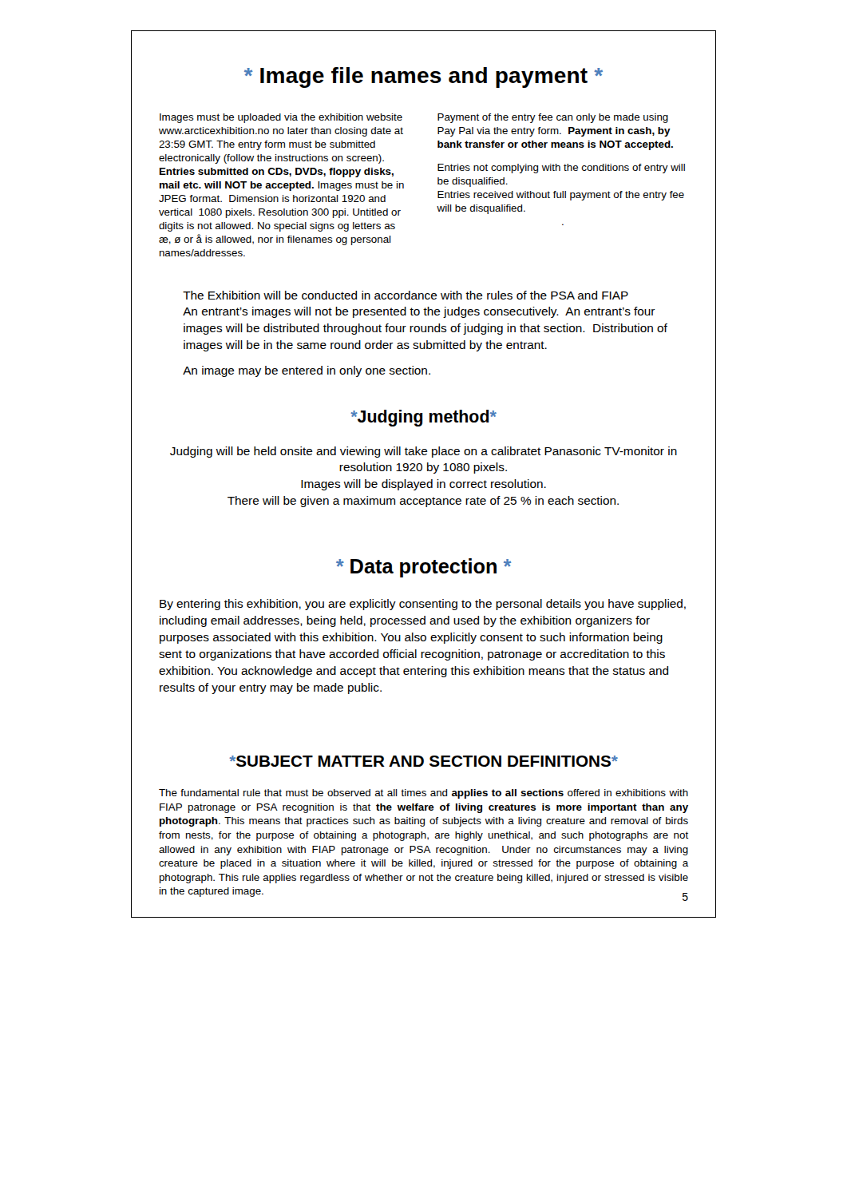* Image file names and payment *
Images must be uploaded via the exhibition website www.arcticexhibition.no no later than closing date at 23:59 GMT. The entry form must be submitted electronically (follow the instructions on screen). Entries submitted on CDs, DVDs, floppy disks, mail etc. will NOT be accepted. Images must be in JPEG format. Dimension is horizontal 1920 and vertical 1080 pixels. Resolution 300 ppi. Untitled or digits is not allowed. No special signs og letters as æ, ø or å is allowed, nor in filenames og personal names/addresses.
Payment of the entry fee can only be made using Pay Pal via the entry form. Payment in cash, by bank transfer or other means is NOT accepted.
Entries not complying with the conditions of entry will be disqualified.
Entries received without full payment of the entry fee will be disqualified.
.
The Exhibition will be conducted in accordance with the rules of the PSA and FIAP
An entrant’s images will not be presented to the judges consecutively. An entrant’s four images will be distributed throughout four rounds of judging in that section. Distribution of images will be in the same round order as submitted by the entrant.
An image may be entered in only one section.
*Judging method*
Judging will be held onsite and viewing will take place on a calibratet Panasonic TV-monitor in resolution 1920 by 1080 pixels.
Images will be displayed in correct resolution.
There will be given a maximum acceptance rate of 25 % in each section.
* Data protection *
By entering this exhibition, you are explicitly consenting to the personal details you have supplied, including email addresses, being held, processed and used by the exhibition organizers for purposes associated with this exhibition. You also explicitly consent to such information being sent to organizations that have accorded official recognition, patronage or accreditation to this exhibition. You acknowledge and accept that entering this exhibition means that the status and results of your entry may be made public.
*SUBJECT MATTER AND SECTION DEFINITIONS*
The fundamental rule that must be observed at all times and applies to all sections offered in exhibitions with FIAP patronage or PSA recognition is that the welfare of living creatures is more important than any photograph. This means that practices such as baiting of subjects with a living creature and removal of birds from nests, for the purpose of obtaining a photograph, are highly unethical, and such photographs are not allowed in any exhibition with FIAP patronage or PSA recognition. Under no circumstances may a living creature be placed in a situation where it will be killed, injured or stressed for the purpose of obtaining a photograph. This rule applies regardless of whether or not the creature being killed, injured or stressed is visible in the captured image.
5